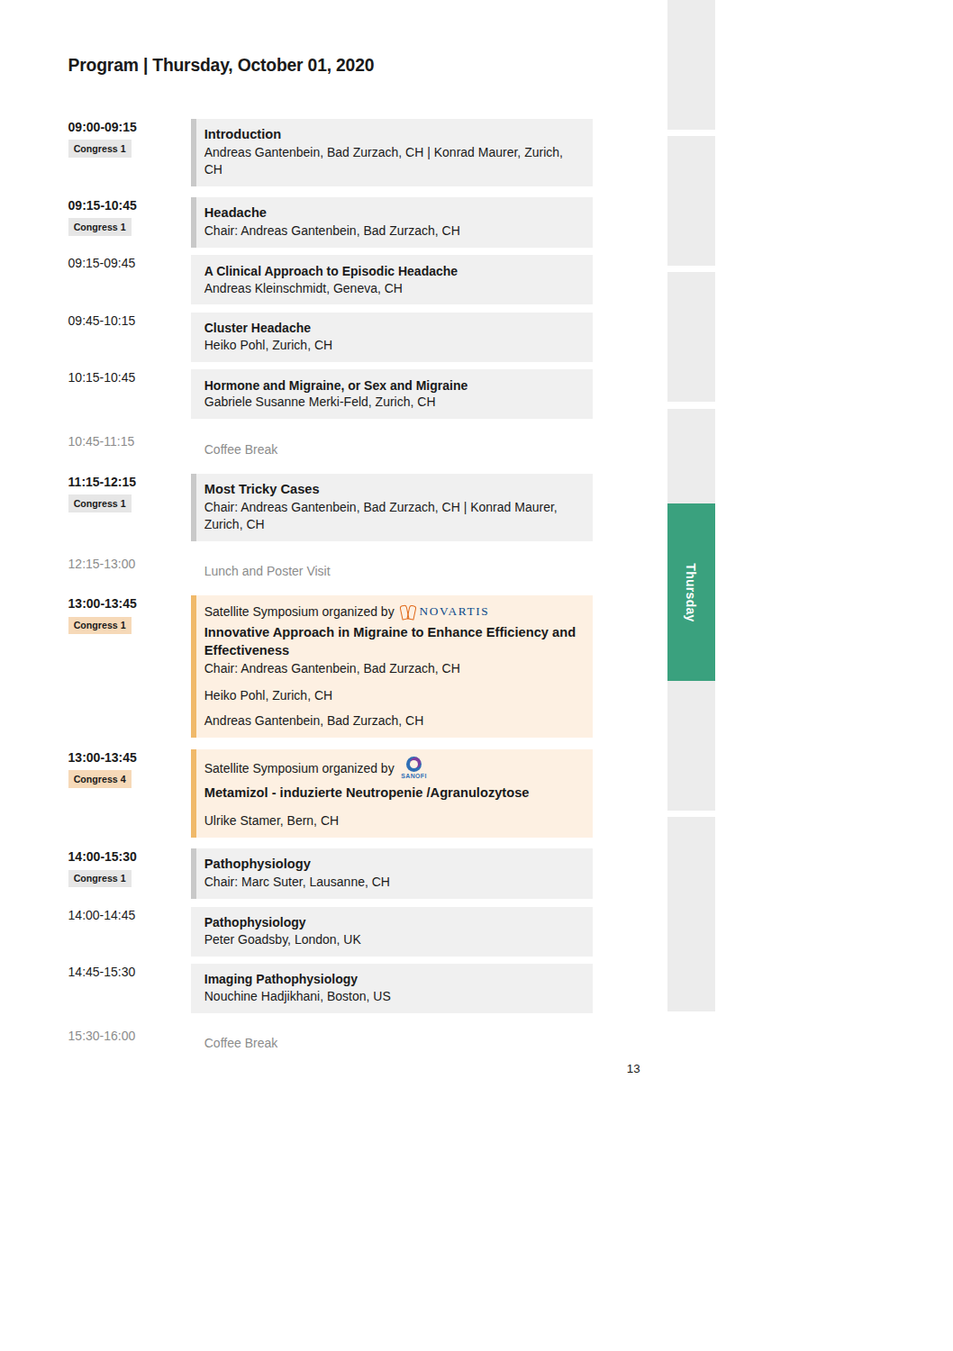Thursday
Program | Thursday, October 01, 2020
| 09:00-09:15 Congress 1 | Introduction Andreas Gantenbein, Bad Zurzach, CH / Konrad Maurer, Zurich, CH |
| 09:15-10:45 Congress 1 | Headache Chair: Andreas Gantenbein, Bad Zurzach, CH |
| 09:15-09:45 | A Clinical Approach to Episodic Headache Andreas Kleinschmidt, Geneva, CH |
| 09:45-10:15 | Cluster Headache Heiko Pohl, Zurich, CH |
| 10:15-10:45 | Hormone and Migraine, or Sex and Migraine Gabriele Susanne Merki-Feld, Zurich, CH |
| 10:45-11:15 | Coffee Break |
| 11:15-12:15 Congress 1 | Most Tricky Cases Chair: Andreas Gantenbein, Bad Zurzach, CH / Konrad Maurer, Zurich, CH |
| 12:15-13:00 | Lunch and Poster Visit |
| 13:00-13:45 Congress 1 | Satellite Symposium organized by NOVARTIS Innovative Approach in Migraine to Enhance Efficiency and Effectiveness Chair: Andreas Gantenbein, Bad Zurzach, CH Heiko Pohl, Zurich, CH Andreas Gantenbein, Bad Zurzach, CH |
| 13:00-13:45 Congress 4 | Satellite Symposium organized by SANOFI Metamizol - induzierte Neutropenie /Agranulozytose Ulrike Stamer, Bern, CH |
| 14:00-15:30 Congress 1 | Pathophysiology Chair: Marc Suter, Lausanne, CH |
| 14:00-14:45 | Pathophysiology Peter Goadsby, London, UK |
| 14:45-15:30 | Imaging Pathophysiology Nouchine Hadjikhani, Boston, US |
| 15:30-16:00 | Coffee Break |
13